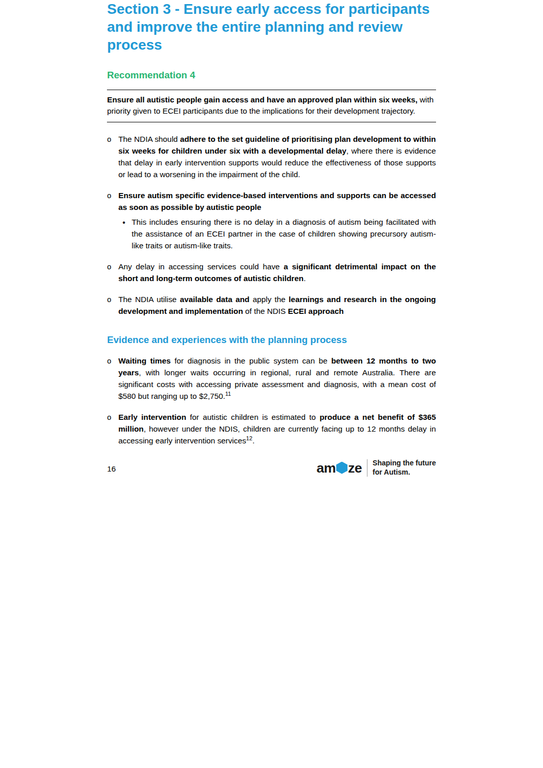Section 3 - Ensure early access for participants and improve the entire planning and review process
Recommendation 4
Ensure all autistic people gain access and have an approved plan within six weeks, with priority given to ECEI participants due to the implications for their development trajectory.
The NDIA should adhere to the set guideline of prioritising plan development to within six weeks for children under six with a developmental delay, where there is evidence that delay in early intervention supports would reduce the effectiveness of those supports or lead to a worsening in the impairment of the child.
Ensure autism specific evidence-based interventions and supports can be accessed as soon as possible by autistic people
This includes ensuring there is no delay in a diagnosis of autism being facilitated with the assistance of an ECEI partner in the case of children showing precursory autism-like traits or autism-like traits.
Any delay in accessing services could have a significant detrimental impact on the short and long-term outcomes of autistic children.
The NDIA utilise available data and apply the learnings and research in the ongoing development and implementation of the NDIS ECEI approach
Evidence and experiences with the planning process
Waiting times for diagnosis in the public system can be between 12 months to two years, with longer waits occurring in regional, rural and remote Australia. There are significant costs with accessing private assessment and diagnosis, with a mean cost of $580 but ranging up to $2,750.11
Early intervention for autistic children is estimated to produce a net benefit of $365 million, however under the NDIS, children are currently facing up to 12 months delay in accessing early intervention services12.
16
am ze
Shaping the future
for Autism.